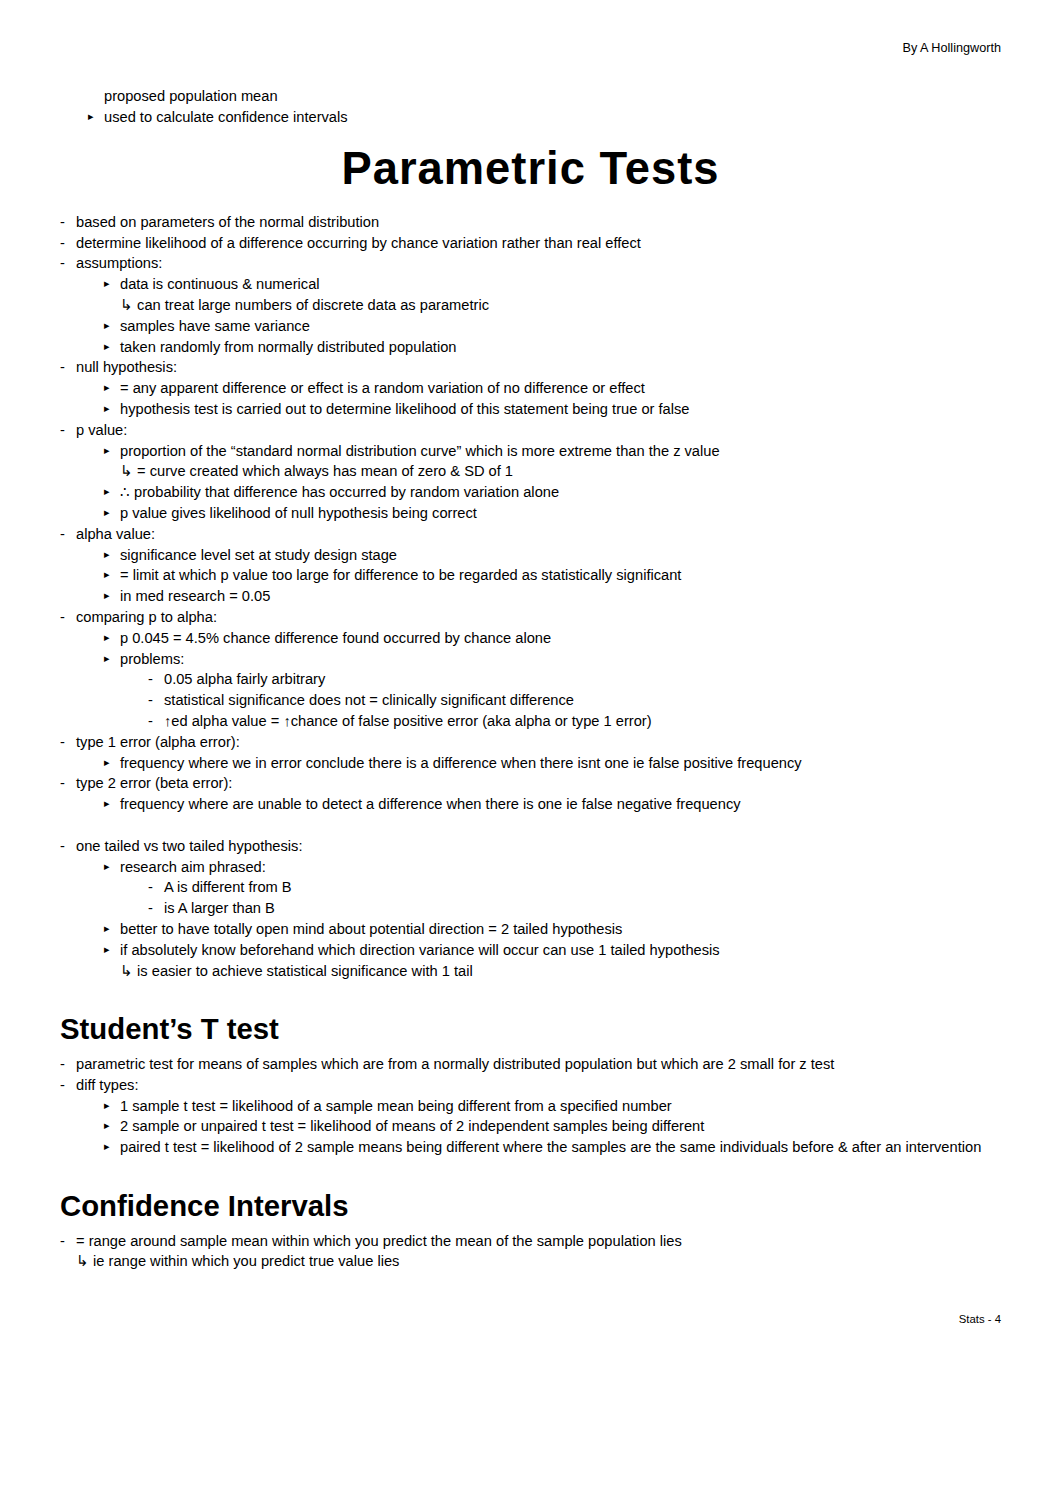By A Hollingworth
proposed population mean
used to calculate confidence intervals
Parametric Tests
based on parameters of the normal distribution
determine likelihood of a difference occurring by chance variation rather than real effect
assumptions:
data is continuous & numerical
↳ can treat large numbers of discrete data as parametric
samples have same variance
taken randomly from normally distributed population
null hypothesis:
= any apparent difference or effect is a random variation of no difference or effect
hypothesis test is carried out to determine likelihood of this statement being true or false
p value:
proportion of the “standard normal distribution curve” which is more extreme than the z value
↳ = curve created which always has mean of zero & SD of 1
∴ probability that difference has occurred by random variation alone
p value gives likelihood of null hypothesis being correct
alpha value:
significance level set at study design stage
= limit at which p value too large for difference to be regarded as statistically significant
in med research = 0.05
comparing p to alpha:
p 0.045 = 4.5% chance difference found occurred by chance alone
problems:
0.05 alpha fairly arbitrary
statistical significance does not = clinically significant difference
↑ed alpha value = ↑chance of false positive error (aka alpha or type 1 error)
type 1 error (alpha error):
frequency where we in error conclude there is a difference when there isnt one ie false positive frequency
type 2 error (beta error):
frequency where are unable to detect a difference when there is one ie false negative frequency
one tailed vs two tailed hypothesis:
research aim phrased:
A is different from B
is A larger than B
better to have totally open mind about potential direction = 2 tailed hypothesis
if absolutely know beforehand which direction variance will occur can use 1 tailed hypothesis
↳ is easier to achieve statistical significance with 1 tail
Student’s T test
parametric test for means of samples which are from a normally distributed population but which are 2 small for z test
diff types:
1 sample t test = likelihood of a sample mean being different from a specified number
2 sample or unpaired t test = likelihood of means of 2 independent samples being different
paired t test = likelihood of 2 sample means being different where the samples are the same individuals before & after an intervention
Confidence Intervals
= range around sample mean within which you predict the mean of the sample population lies
↳ ie range within which you predict true value lies
Stats - 4